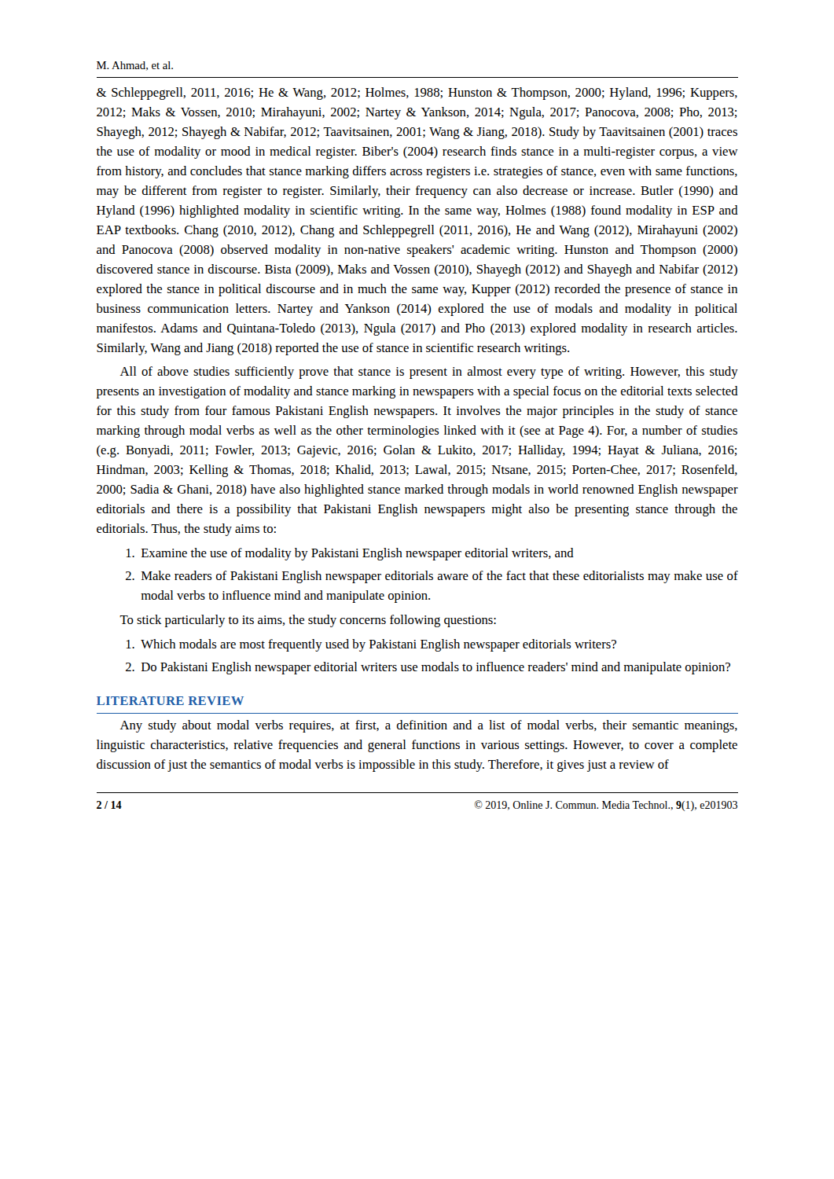M. Ahmad, et al.
& Schleppegrell, 2011, 2016; He & Wang, 2012; Holmes, 1988; Hunston & Thompson, 2000; Hyland, 1996; Kuppers, 2012; Maks & Vossen, 2010; Mirahayuni, 2002; Nartey & Yankson, 2014; Ngula, 2017; Panocova, 2008; Pho, 2013; Shayegh, 2012; Shayegh & Nabifar, 2012; Taavitsainen, 2001; Wang & Jiang, 2018). Study by Taavitsainen (2001) traces the use of modality or mood in medical register. Biber's (2004) research finds stance in a multi-register corpus, a view from history, and concludes that stance marking differs across registers i.e. strategies of stance, even with same functions, may be different from register to register. Similarly, their frequency can also decrease or increase. Butler (1990) and Hyland (1996) highlighted modality in scientific writing. In the same way, Holmes (1988) found modality in ESP and EAP textbooks. Chang (2010, 2012), Chang and Schleppegrell (2011, 2016), He and Wang (2012), Mirahayuni (2002) and Panocova (2008) observed modality in non-native speakers' academic writing. Hunston and Thompson (2000) discovered stance in discourse. Bista (2009), Maks and Vossen (2010), Shayegh (2012) and Shayegh and Nabifar (2012) explored the stance in political discourse and in much the same way, Kupper (2012) recorded the presence of stance in business communication letters. Nartey and Yankson (2014) explored the use of modals and modality in political manifestos. Adams and Quintana-Toledo (2013), Ngula (2017) and Pho (2013) explored modality in research articles. Similarly, Wang and Jiang (2018) reported the use of stance in scientific research writings.
All of above studies sufficiently prove that stance is present in almost every type of writing. However, this study presents an investigation of modality and stance marking in newspapers with a special focus on the editorial texts selected for this study from four famous Pakistani English newspapers. It involves the major principles in the study of stance marking through modal verbs as well as the other terminologies linked with it (see at Page 4). For, a number of studies (e.g. Bonyadi, 2011; Fowler, 2013; Gajevic, 2016; Golan & Lukito, 2017; Halliday, 1994; Hayat & Juliana, 2016; Hindman, 2003; Kelling & Thomas, 2018; Khalid, 2013; Lawal, 2015; Ntsane, 2015; Porten-Chee, 2017; Rosenfeld, 2000; Sadia & Ghani, 2018) have also highlighted stance marked through modals in world renowned English newspaper editorials and there is a possibility that Pakistani English newspapers might also be presenting stance through the editorials. Thus, the study aims to:
Examine the use of modality by Pakistani English newspaper editorial writers, and
Make readers of Pakistani English newspaper editorials aware of the fact that these editorialists may make use of modal verbs to influence mind and manipulate opinion.
To stick particularly to its aims, the study concerns following questions:
Which modals are most frequently used by Pakistani English newspaper editorials writers?
Do Pakistani English newspaper editorial writers use modals to influence readers' mind and manipulate opinion?
Literature Review
Any study about modal verbs requires, at first, a definition and a list of modal verbs, their semantic meanings, linguistic characteristics, relative frequencies and general functions in various settings. However, to cover a complete discussion of just the semantics of modal verbs is impossible in this study. Therefore, it gives just a review of
2 / 14 © 2019, Online J. Commun. Media Technol., 9(1), e201903